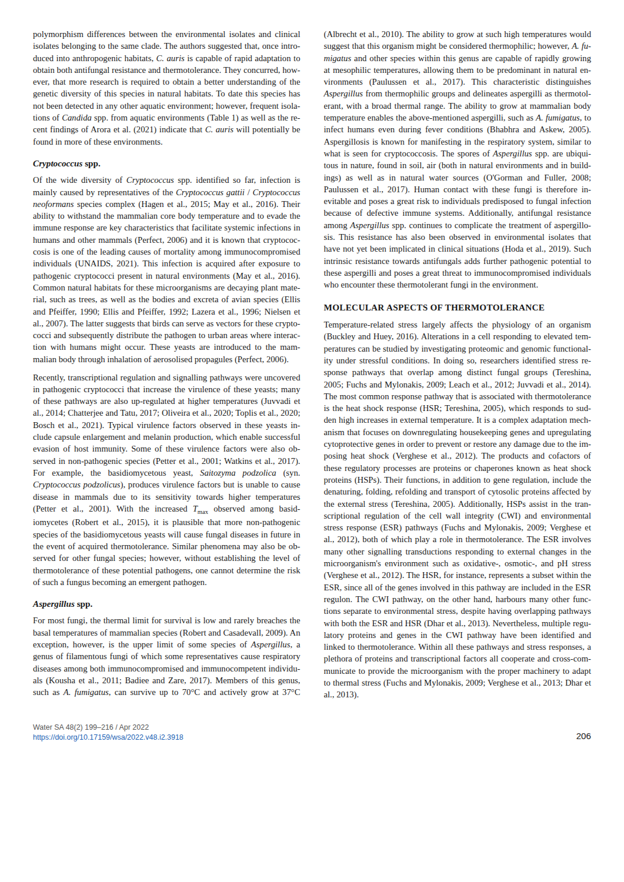polymorphism differences between the environmental isolates and clinical isolates belonging to the same clade. The authors suggested that, once introduced into anthropogenic habitats, C. auris is capable of rapid adaptation to obtain both antifungal resistance and thermotolerance. They concurred, however, that more research is required to obtain a better understanding of the genetic diversity of this species in natural habitats. To date this species has not been detected in any other aquatic environment; however, frequent isolations of Candida spp. from aquatic environments (Table 1) as well as the recent findings of Arora et al. (2021) indicate that C. auris will potentially be found in more of these environments.
Cryptococcus spp.
Of the wide diversity of Cryptococcus spp. identified so far, infection is mainly caused by representatives of the Cryptococcus gattii / Cryptococcus neoformans species complex (Hagen et al., 2015; May et al., 2016). Their ability to withstand the mammalian core body temperature and to evade the immune response are key characteristics that facilitate systemic infections in humans and other mammals (Perfect, 2006) and it is known that cryptococcosis is one of the leading causes of mortality among immunocompromised individuals (UNAIDS, 2021). This infection is acquired after exposure to pathogenic cryptococci present in natural environments (May et al., 2016). Common natural habitats for these microorganisms are decaying plant material, such as trees, as well as the bodies and excreta of avian species (Ellis and Pfeiffer, 1990; Ellis and Pfeiffer, 1992; Lazera et al., 1996; Nielsen et al., 2007). The latter suggests that birds can serve as vectors for these cryptococci and subsequently distribute the pathogen to urban areas where interaction with humans might occur. These yeasts are introduced to the mammalian body through inhalation of aerosolised propagules (Perfect, 2006).
Recently, transcriptional regulation and signalling pathways were uncovered in pathogenic cryptococci that increase the virulence of these yeasts; many of these pathways are also up-regulated at higher temperatures (Juvvadi et al., 2014; Chatterjee and Tatu, 2017; Oliveira et al., 2020; Toplis et al., 2020; Bosch et al., 2021). Typical virulence factors observed in these yeasts include capsule enlargement and melanin production, which enable successful evasion of host immunity. Some of these virulence factors were also observed in non-pathogenic species (Petter et al., 2001; Watkins et al., 2017). For example, the basidiomycetous yeast, Saitozyma podzolica (syn. Cryptococcus podzolicus), produces virulence factors but is unable to cause disease in mammals due to its sensitivity towards higher temperatures (Petter et al., 2001). With the increased Tmax observed among basidiomycetes (Robert et al., 2015), it is plausible that more non-pathogenic species of the basidiomycetous yeasts will cause fungal diseases in future in the event of acquired thermotolerance. Similar phenomena may also be observed for other fungal species; however, without establishing the level of thermotolerance of these potential pathogens, one cannot determine the risk of such a fungus becoming an emergent pathogen.
Aspergillus spp.
For most fungi, the thermal limit for survival is low and rarely breaches the basal temperatures of mammalian species (Robert and Casadevall, 2009). An exception, however, is the upper limit of some species of Aspergillus, a genus of filamentous fungi of which some representatives cause respiratory diseases among both immunocompromised and immunocompetent individuals (Kousha et al., 2011; Badiee and Zare, 2017). Members of this genus, such as A. fumigatus, can survive up to 70°C and actively grow at 37°C (Albrecht et al., 2010). The ability to grow at such high temperatures would suggest that this organism might be considered thermophilic; however, A. fumigatus and other species within this genus are capable of rapidly growing at mesophilic temperatures, allowing them to be predominant in natural environments (Paulussen et al., 2017). This characteristic distinguishes Aspergillus from thermophilic groups and delineates aspergilli as thermotolerant, with a broad thermal range. The ability to grow at mammalian body temperature enables the above-mentioned aspergilli, such as A. fumigatus, to infect humans even during fever conditions (Bhabhra and Askew, 2005). Aspergillosis is known for manifesting in the respiratory system, similar to what is seen for cryptococcosis. The spores of Aspergillus spp. are ubiquitous in nature, found in soil, air (both in natural environments and in buildings) as well as in natural water sources (O'Gorman and Fuller, 2008; Paulussen et al., 2017). Human contact with these fungi is therefore inevitable and poses a great risk to individuals predisposed to fungal infection because of defective immune systems. Additionally, antifungal resistance among Aspergillus spp. continues to complicate the treatment of aspergillosis. This resistance has also been observed in environmental isolates that have not yet been implicated in clinical situations (Hoda et al., 2019). Such intrinsic resistance towards antifungals adds further pathogenic potential to these aspergilli and poses a great threat to immunocompromised individuals who encounter these thermotolerant fungi in the environment.
Molecular aspects of thermotolerance
Temperature-related stress largely affects the physiology of an organism (Buckley and Huey, 2016). Alterations in a cell responding to elevated temperatures can be studied by investigating proteomic and genomic functionality under stressful conditions. In doing so, researchers identified stress response pathways that overlap among distinct fungal groups (Tereshina, 2005; Fuchs and Mylonakis, 2009; Leach et al., 2012; Juvvadi et al., 2014). The most common response pathway that is associated with thermotolerance is the heat shock response (HSR; Tereshina, 2005), which responds to sudden high increases in external temperature. It is a complex adaptation mechanism that focuses on downregulating housekeeping genes and upregulating cytoprotective genes in order to prevent or restore any damage due to the imposing heat shock (Verghese et al., 2012). The products and cofactors of these regulatory processes are proteins or chaperones known as heat shock proteins (HSPs). Their functions, in addition to gene regulation, include the denaturing, folding, refolding and transport of cytosolic proteins affected by the external stress (Tereshina, 2005). Additionally, HSPs assist in the transcriptional regulation of the cell wall integrity (CWI) and environmental stress response (ESR) pathways (Fuchs and Mylonakis, 2009; Verghese et al., 2012), both of which play a role in thermotolerance. The ESR involves many other signalling transductions responding to external changes in the microorganism's environment such as oxidative-, osmotic-, and pH stress (Verghese et al., 2012). The HSR, for instance, represents a subset within the ESR, since all of the genes involved in this pathway are included in the ESR regulon. The CWI pathway, on the other hand, harbours many other functions separate to environmental stress, despite having overlapping pathways with both the ESR and HSR (Dhar et al., 2013). Nevertheless, multiple regulatory proteins and genes in the CWI pathway have been identified and linked to thermotolerance. Within all these pathways and stress responses, a plethora of proteins and transcriptional factors all cooperate and cross-communicate to provide the microorganism with the proper machinery to adapt to thermal stress (Fuchs and Mylonakis, 2009; Verghese et al., 2013; Dhar et al., 2013).
Water SA 48(2) 199–216 / Apr 2022
https://doi.org/10.17159/wsa/2022.v48.i2.3918
206